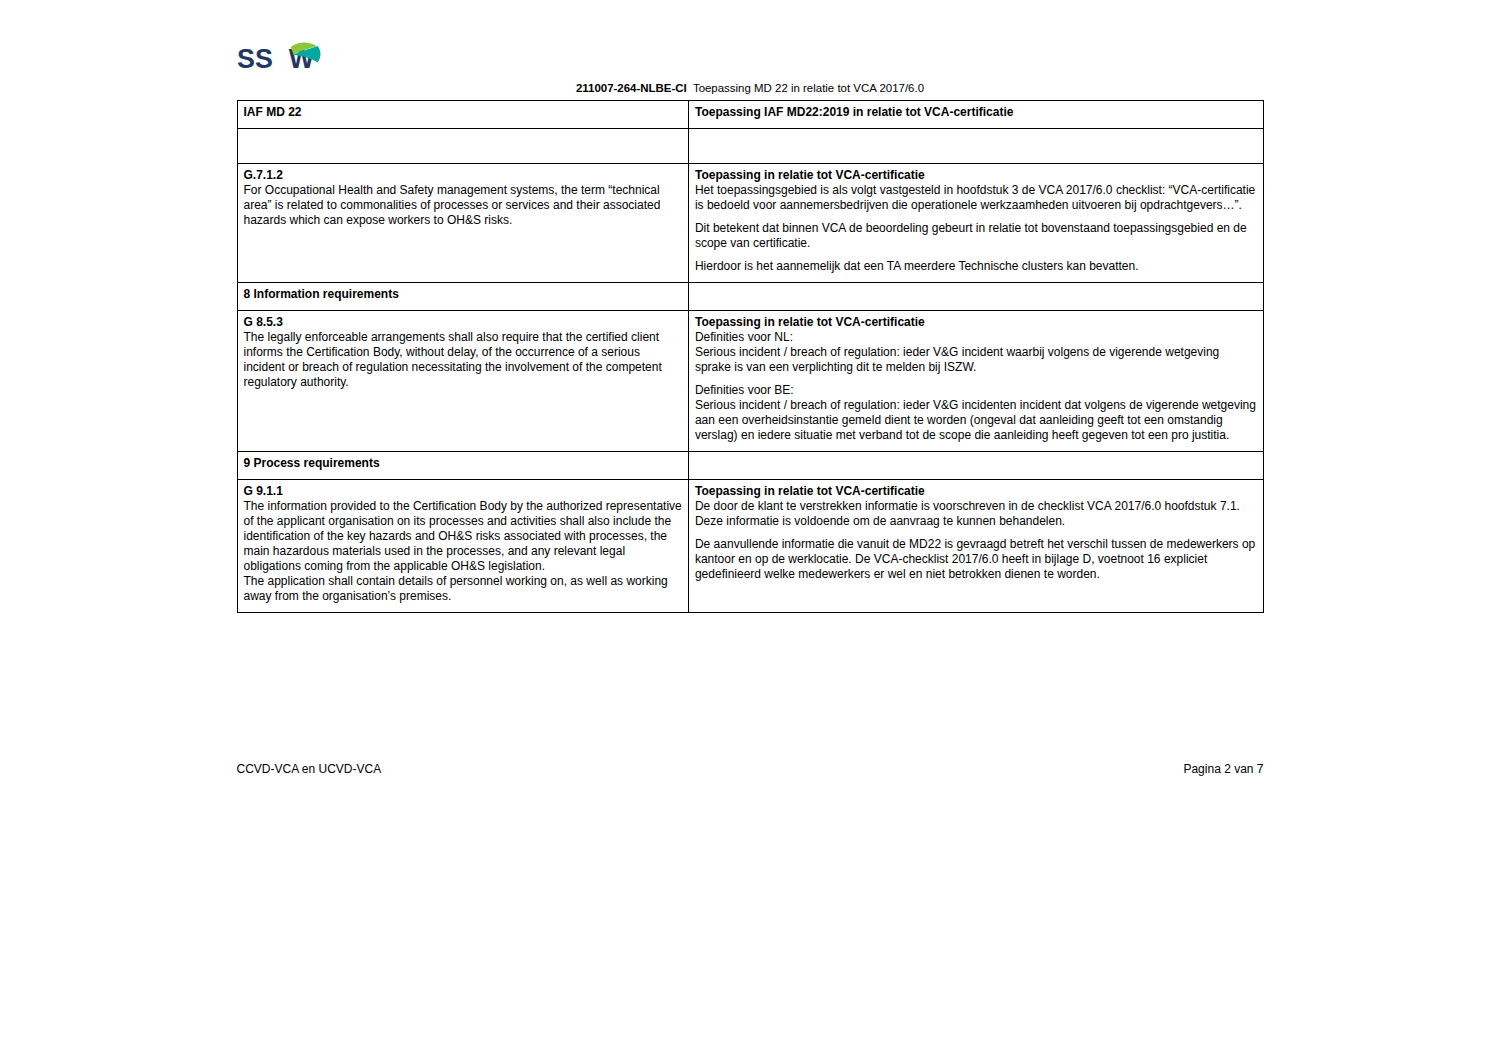SS W
211007-264-NLBE-CI Toepassing MD 22 in relatie tot VCA 2017/6.0
| IAF MD 22 | Toepassing IAF MD22:2019 in relatie tot VCA-certificatie |
| --- | --- |
| G.7.1.2 For Occupational Health and Safety management systems, the term “technical area” is related to commonalities of processes or services and their associated hazards which can expose workers to OH&S risks. | Toepassing in relatie tot VCA-certificatie Het toepassingsgebied is als volgt vastgesteld in hoofdstuk 3 de VCA 2017/6.0 checklist: “VCA-certificatie is bedoeld voor aannemersbedrijven die operationele werkzaamheden uitvoeren bij opdrachtgevers…”. Dit betekent dat binnen VCA de beoordeling gebeurt in relatie tot bovenstaand toepassingsgebied en de scope van certificatie. Hierdoor is het aannemelijk dat een TA meerdere Technische clusters kan bevatten. |
| 8 Information requirements | |
| G 8.5.3 The legally enforceable arrangements shall also require that the certified client informs the Certification Body, without delay, of the occurrence of a serious incident or breach of regulation necessitating the involvement of the competent regulatory authority. | Toepassing in relatie tot VCA-certificatie Definities voor NL: Serious incident / breach of regulation: ieder V&G incident waarbij volgens de vigerende wetgeving sprake is van een verplichting dit te melden bij ISZW. Definities voor BE: Serious incident / breach of regulation: ieder V&G incidenten incident dat volgens de vigerende wetgeving aan een overheidsinstantie gemeld dient te worden (ongeval dat aanleiding geeft tot een omstandig verslag) en iedere situatie met verband tot de scope die aanleiding heeft gegeven tot een pro justitia. |
| 9 Process requirements | |
| G 9.1.1 The information provided to the Certification Body by the authorized representative of the applicant organisation on its processes and activities shall also include the identification of the key hazards and OH&S risks associated with processes, the main hazardous materials used in the processes, and any relevant legal obligations coming from the applicable OH&S legislation. The application shall contain details of personnel working on, as well as working away from the organisation’s premises. | Toepassing in relatie tot VCA-certificatie De door de klant te verstrekken informatie is voorschreven in de checklist VCA 2017/6.0 hoofdstuk 7.1. Deze informatie is voldoende om de aanvraag te kunnen behandelen. De aanvullende informatie die vanuit de MD22 is gevraagd betreft het verschil tussen de medewerkers op kantoor en op de werklocatie. De VCA-checklist 2017/6.0 heeft in bijlage D, voetnoot 16 expliciet gedefinieerd welke medewerkers er wel en niet betrokken dienen te worden. |
CCVD-VCA en UCVD-VCA
Pagina 2 van 7